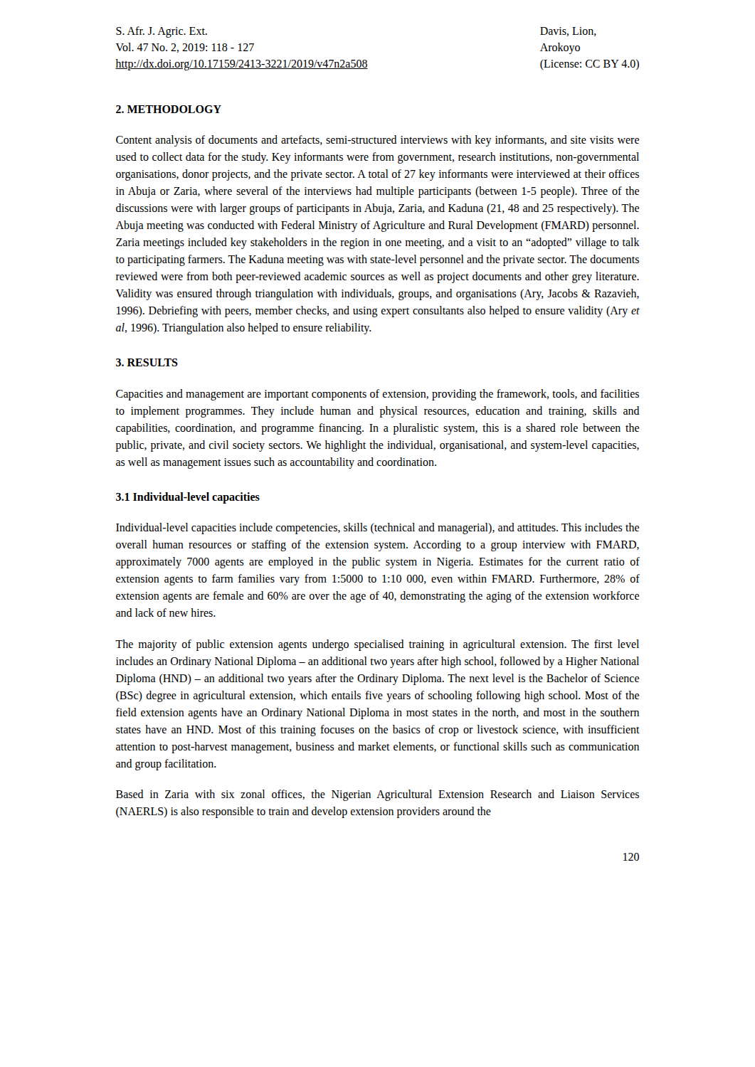S. Afr. J. Agric. Ext.
Vol. 47 No. 2, 2019: 118 - 127
http://dx.doi.org/10.17159/2413-3221/2019/v47n2a508
Davis, Lion,
Arokoyo
(License: CC BY 4.0)
2. METHODOLOGY
Content analysis of documents and artefacts, semi-structured interviews with key informants, and site visits were used to collect data for the study. Key informants were from government, research institutions, non-governmental organisations, donor projects, and the private sector. A total of 27 key informants were interviewed at their offices in Abuja or Zaria, where several of the interviews had multiple participants (between 1-5 people). Three of the discussions were with larger groups of participants in Abuja, Zaria, and Kaduna (21, 48 and 25 respectively). The Abuja meeting was conducted with Federal Ministry of Agriculture and Rural Development (FMARD) personnel. Zaria meetings included key stakeholders in the region in one meeting, and a visit to an “adopted” village to talk to participating farmers. The Kaduna meeting was with state-level personnel and the private sector. The documents reviewed were from both peer-reviewed academic sources as well as project documents and other grey literature. Validity was ensured through triangulation with individuals, groups, and organisations (Ary, Jacobs & Razavieh, 1996). Debriefing with peers, member checks, and using expert consultants also helped to ensure validity (Ary et al, 1996). Triangulation also helped to ensure reliability.
3. RESULTS
Capacities and management are important components of extension, providing the framework, tools, and facilities to implement programmes. They include human and physical resources, education and training, skills and capabilities, coordination, and programme financing. In a pluralistic system, this is a shared role between the public, private, and civil society sectors. We highlight the individual, organisational, and system-level capacities, as well as management issues such as accountability and coordination.
3.1 Individual-level capacities
Individual-level capacities include competencies, skills (technical and managerial), and attitudes. This includes the overall human resources or staffing of the extension system. According to a group interview with FMARD, approximately 7000 agents are employed in the public system in Nigeria. Estimates for the current ratio of extension agents to farm families vary from 1:5000 to 1:10 000, even within FMARD. Furthermore, 28% of extension agents are female and 60% are over the age of 40, demonstrating the aging of the extension workforce and lack of new hires.
The majority of public extension agents undergo specialised training in agricultural extension. The first level includes an Ordinary National Diploma – an additional two years after high school, followed by a Higher National Diploma (HND) – an additional two years after the Ordinary Diploma. The next level is the Bachelor of Science (BSc) degree in agricultural extension, which entails five years of schooling following high school. Most of the field extension agents have an Ordinary National Diploma in most states in the north, and most in the southern states have an HND. Most of this training focuses on the basics of crop or livestock science, with insufficient attention to post-harvest management, business and market elements, or functional skills such as communication and group facilitation.
Based in Zaria with six zonal offices, the Nigerian Agricultural Extension Research and Liaison Services (NAERLS) is also responsible to train and develop extension providers around the
120